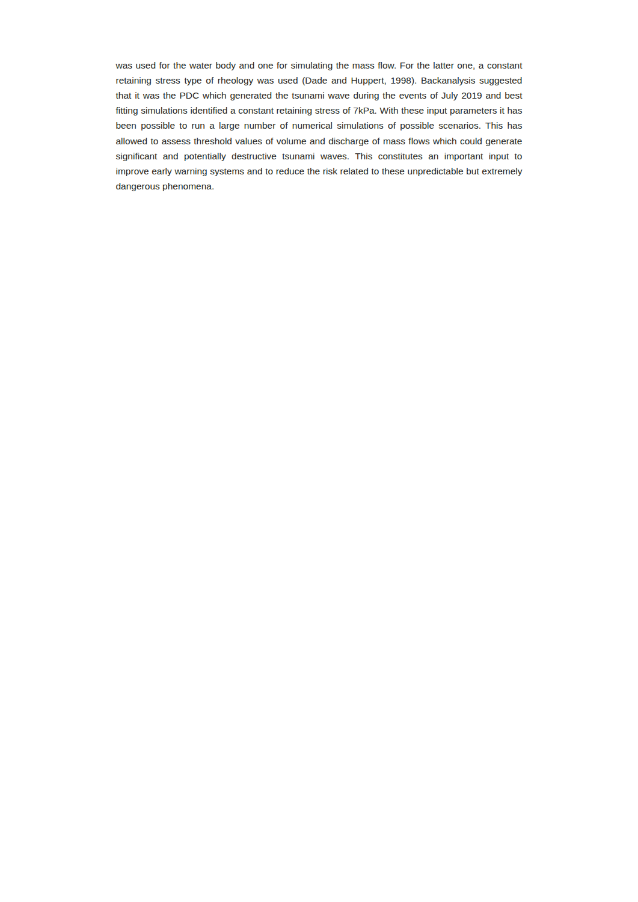was used for the water body and one for simulating the mass flow. For the latter one, a constant retaining stress type of rheology was used (Dade and Huppert, 1998). Backanalysis suggested that it was the PDC which generated the tsunami wave during the events of July 2019 and best fitting simulations identified a constant retaining stress of 7kPa. With these input parameters it has been possible to run a large number of numerical simulations of possible scenarios. This has allowed to assess threshold values of volume and discharge of mass flows which could generate significant and potentially destructive tsunami waves. This constitutes an important input to improve early warning systems and to reduce the risk related to these unpredictable but extremely dangerous phenomena.